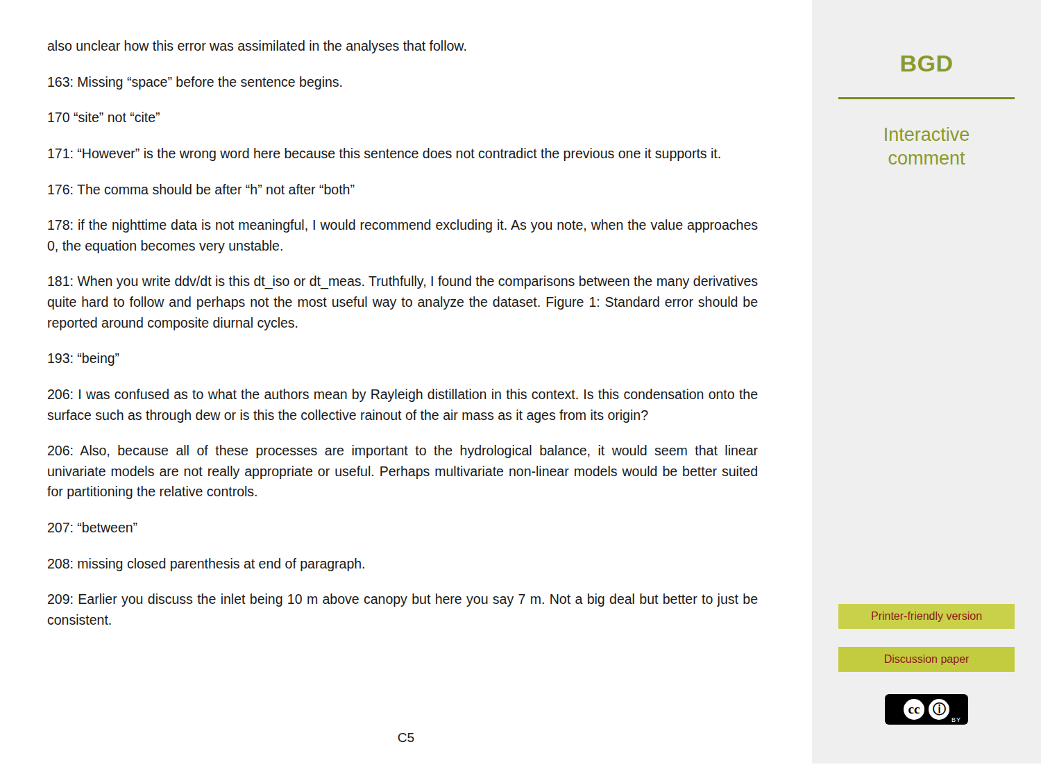also unclear how this error was assimilated in the analyses that follow.
163: Missing “space” before the sentence begins.
170 “site” not “cite”
171: “However” is the wrong word here because this sentence does not contradict the previous one it supports it.
176: The comma should be after “h” not after “both”
178: if the nighttime data is not meaningful, I would recommend excluding it. As you note, when the value approaches 0, the equation becomes very unstable.
181: When you write ddv/dt is this dt_iso or dt_meas. Truthfully, I found the comparisons between the many derivatives quite hard to follow and perhaps not the most useful way to analyze the dataset. Figure 1: Standard error should be reported around composite diurnal cycles.
193: “being”
206: I was confused as to what the authors mean by Rayleigh distillation in this context. Is this condensation onto the surface such as through dew or is this the collective rainout of the air mass as it ages from its origin?
206: Also, because all of these processes are important to the hydrological balance, it would seem that linear univariate models are not really appropriate or useful. Perhaps multivariate non-linear models would be better suited for partitioning the relative controls.
207: “between”
208: missing closed parenthesis at end of paragraph.
209: Earlier you discuss the inlet being 10 m above canopy but here you say 7 m. Not a big deal but better to just be consistent.
C5
BGD
Interactive
comment
Printer-friendly version Discussion paper
cc
ⓘ
BY